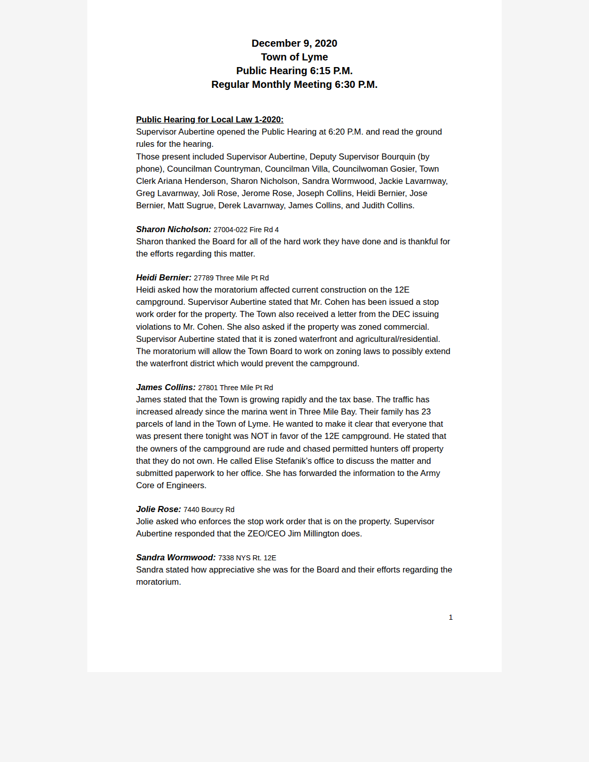December 9, 2020
Town of Lyme
Public Hearing 6:15 P.M.
Regular Monthly Meeting 6:30 P.M.
Public Hearing for Local Law 1-2020:
Supervisor Aubertine opened the Public Hearing at 6:20 P.M. and read the ground rules for the hearing.
Those present included Supervisor Aubertine, Deputy Supervisor Bourquin (by phone), Councilman Countryman, Councilman Villa, Councilwoman Gosier, Town Clerk Ariana Henderson, Sharon Nicholson, Sandra Wormwood, Jackie Lavarnway, Greg Lavarnway, Joli Rose, Jerome Rose, Joseph Collins, Heidi Bernier, Jose Bernier, Matt Sugrue, Derek Lavarnway, James Collins, and Judith Collins.
Sharon Nicholson: 27004-022 Fire Rd 4
Sharon thanked the Board for all of the hard work they have done and is thankful for the efforts regarding this matter.
Heidi Bernier: 27789 Three Mile Pt Rd
Heidi asked how the moratorium affected current construction on the 12E campground. Supervisor Aubertine stated that Mr. Cohen has been issued a stop work order for the property. The Town also received a letter from the DEC issuing violations to Mr. Cohen. She also asked if the property was zoned commercial. Supervisor Aubertine stated that it is zoned waterfront and agricultural/residential. The moratorium will allow the Town Board to work on zoning laws to possibly extend the waterfront district which would prevent the campground.
James Collins: 27801 Three Mile Pt Rd
James stated that the Town is growing rapidly and the tax base. The traffic has increased already since the marina went in Three Mile Bay. Their family has 23 parcels of land in the Town of Lyme. He wanted to make it clear that everyone that was present there tonight was NOT in favor of the 12E campground. He stated that the owners of the campground are rude and chased permitted hunters off property that they do not own. He called Elise Stefanik’s office to discuss the matter and submitted paperwork to her office. She has forwarded the information to the Army Core of Engineers.
Jolie Rose: 7440 Bourcy Rd
Jolie asked who enforces the stop work order that is on the property. Supervisor Aubertine responded that the ZEO/CEO Jim Millington does.
Sandra Wormwood: 7338 NYS Rt. 12E
Sandra stated how appreciative she was for the Board and their efforts regarding the moratorium.
1